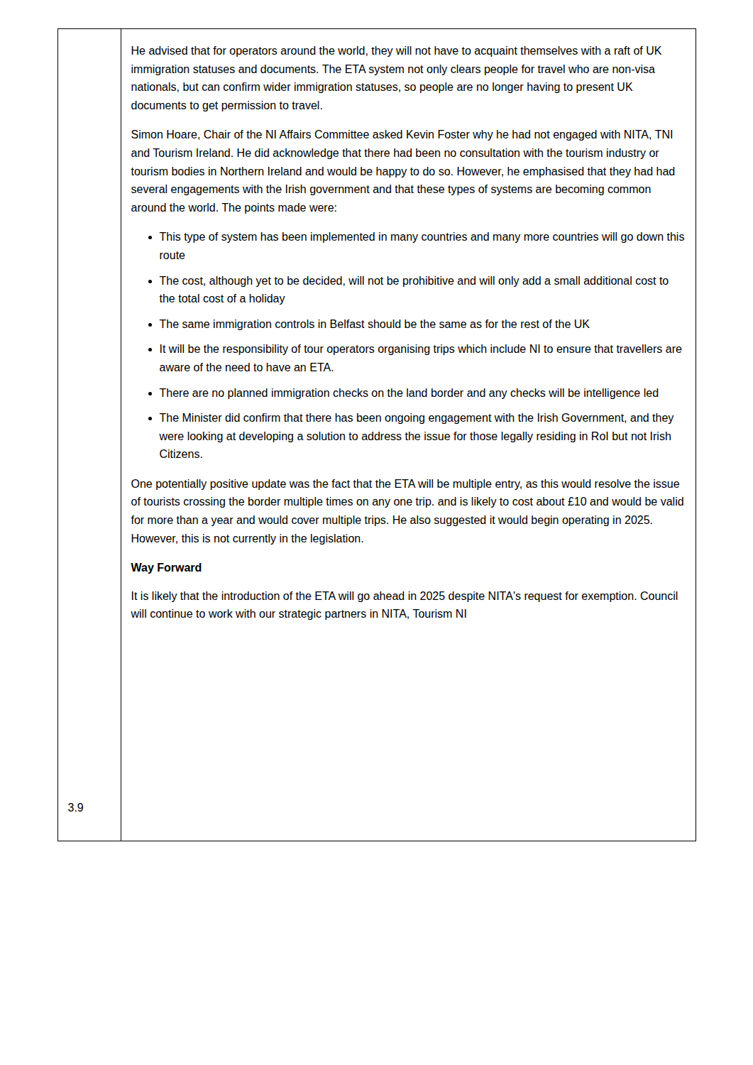| 3.9 | He advised that for operators around the world, they will not have to acquaint themselves with a raft of UK immigration statuses and documents. The ETA system not only clears people for travel who are non-visa nationals, but can confirm wider immigration statuses, so people are no longer having to present UK documents to get permission to travel. Simon Hoare, Chair of the NI Affairs Committee asked Kevin Foster why he had not engaged with NITA, TNI and Tourism Ireland. He did acknowledge that there had been no consultation with the tourism industry or tourism bodies in Northern Ireland and would be happy to do so. However, he emphasised that they had had several engagements with the Irish government and that these types of systems are becoming common around the world. The points made were: This type of system has been implemented in many countries and many more countries will go down this route The cost, although yet to be decided, will not be prohibitive and will only add a small additional cost to the total cost of a holiday The same immigration controls in Belfast should be the same as for the rest of the UK It will be the responsibility of tour operators organising trips which include NI to ensure that travellers are aware of the need to have an ETA. There are no planned immigration checks on the land border and any checks will be intelligence led The Minister did confirm that there has been ongoing engagement with the Irish Government, and they were looking at developing a solution to address the issue for those legally residing in RoI but not Irish Citizens. One potentially positive update was the fact that the ETA will be multiple entry, as this would resolve the issue of tourists crossing the border multiple times on any one trip. and is likely to cost about £10 and would be valid for more than a year and would cover multiple trips. He also suggested it would begin operating in 2025. However, this is not currently in the legislation. Way Forward It is likely that the introduction of the ETA will go ahead in 2025 despite NITA's request for exemption. Council will continue to work with our strategic partners in NITA, Tourism NI |